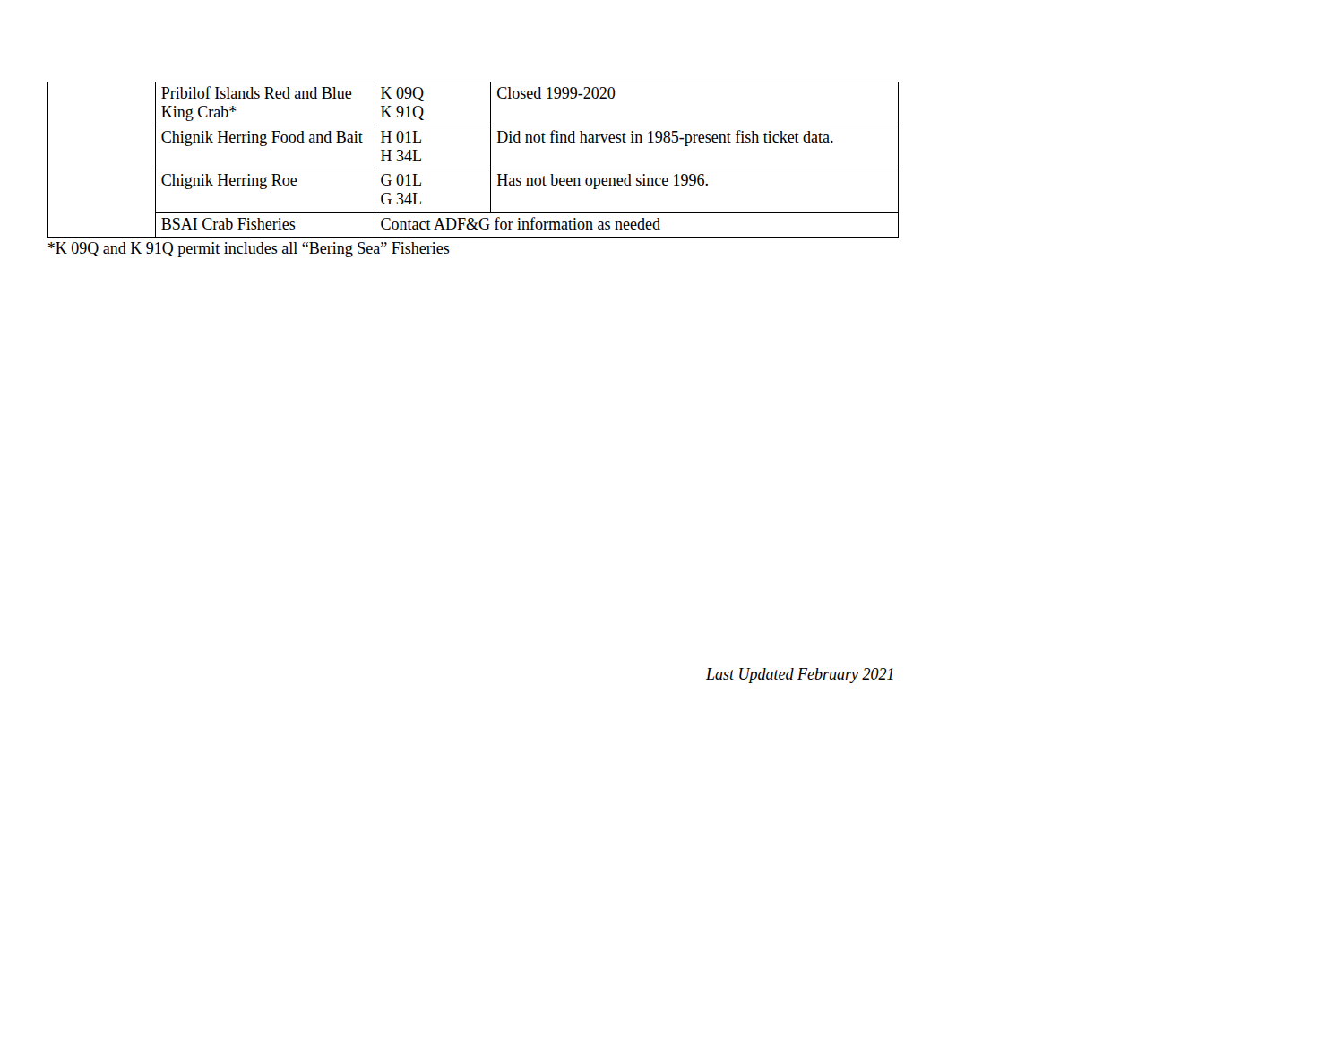| | Pribilof Islands Red and Blue King Crab* | K 09Q K 91Q | Closed 1999-2020 |
| Chignik Herring Food and Bait | H 01L H 34L | Did not find harvest in 1985-present fish ticket data. |
| Chignik Herring Roe | G 01L G 34L | Has not been opened since 1996. |
| BSAI Crab Fisheries | Contact ADF&G for information as needed |
*K 09Q and K 91Q permit includes all “Bering Sea” Fisheries
Last Updated February 2021